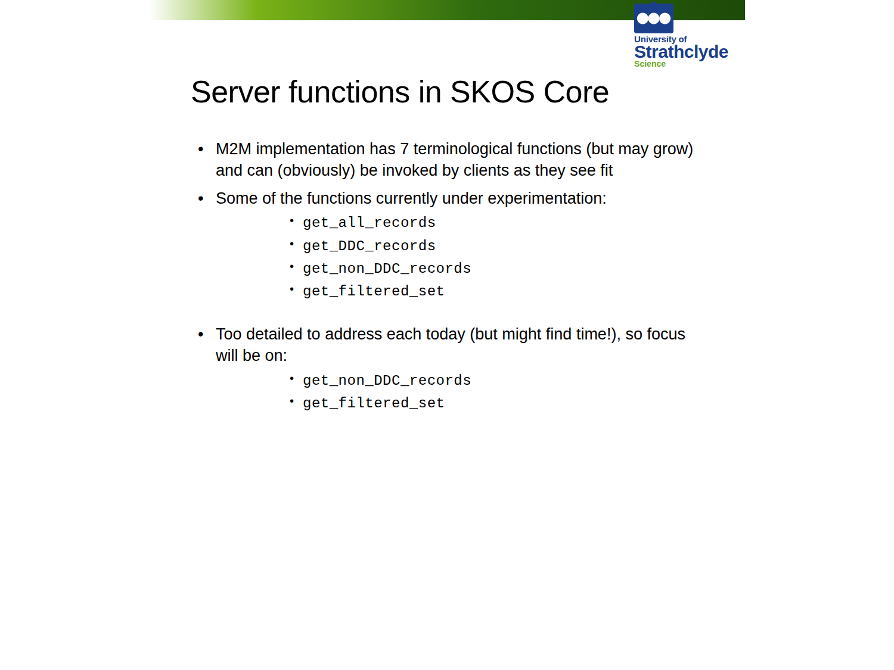University of Strathclyde Science
Server functions in SKOS Core
M2M implementation has 7 terminological functions (but may grow) and can (obviously) be invoked by clients as they see fit
Some of the functions currently under experimentation:
get_all_records
get_DDC_records
get_non_DDC_records
get_filtered_set
Too detailed to address each today (but might find time!), so focus will be on:
get_non_DDC_records
get_filtered_set